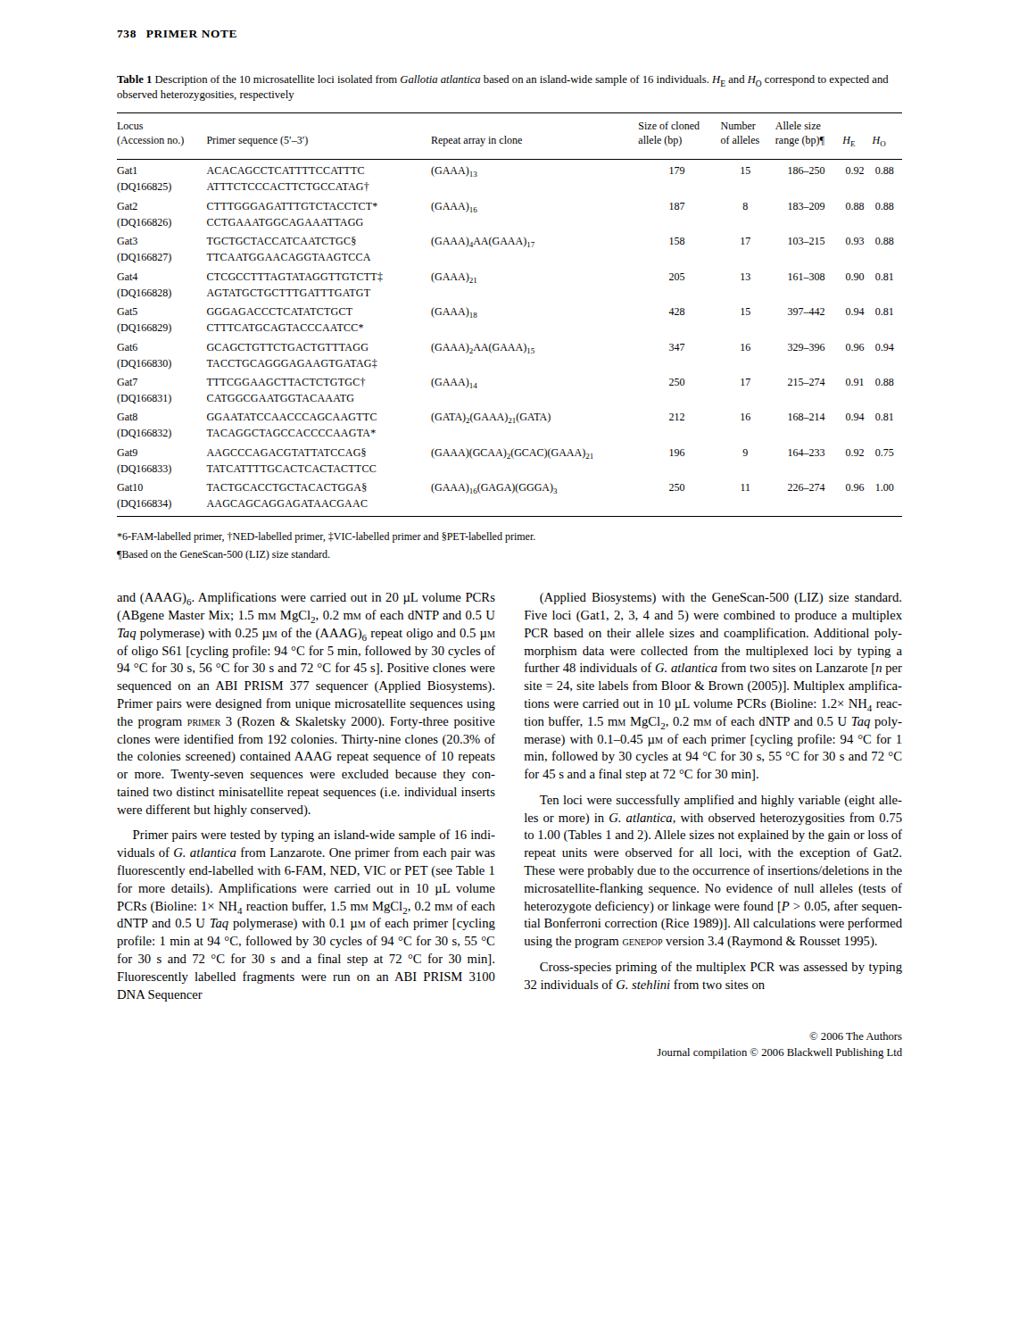738 PRIMER NOTE
Table 1 Description of the 10 microsatellite loci isolated from Gallotia atlantica based on an island-wide sample of 16 individuals. HE and HO correspond to expected and observed heterozygosities, respectively
| Locus (Accession no.) | Primer sequence (5′–3′) | Repeat array in clone | Size of cloned allele (bp) | Number of alleles | Allele size range (bp)¶ | H E | H O |
| --- | --- | --- | --- | --- | --- | --- | --- |
| Gat1 | ACACAGCCTCATTTTCCATTTC | (GAAA) 13 | 179 | 15 | 186–250 | 0.92 | 0.88 |
| (DQ166825) | ATTTCTCCCACTTCTGCCATAG† | | | | | | |
| Gat2 | CTTTGGGAGATTTGTCTACCTCT* | (GAAA) 16 | 187 | 8 | 183–209 | 0.88 | 0.88 |
| (DQ166826) | CCTGAAATGGCAGAAATTAGG | | | | | | |
| Gat3 | TGCTGCTACCATCAATCTGC§ | (GAAA) 4 AA(GAAA) 17 | 158 | 17 | 103–215 | 0.93 | 0.88 |
| (DQ166827) | TTCAATGGAACAGGTAAGTCCA | | | | | | |
| Gat4 | CTCGCCTTTAGTATAGGTTGTCTT‡ | (GAAA) 21 | 205 | 13 | 161–308 | 0.90 | 0.81 |
| (DQ166828) | AGTATGCTGCTTTGATTTGATGT | | | | | | |
| Gat5 | GGGAGACCCTCATATCTGCT | (GAAA) 18 | 428 | 15 | 397–442 | 0.94 | 0.81 |
| (DQ166829) | CTTTCATGCAGTACCCAATCC* | | | | | | |
| Gat6 | GCAGCTGTTCTGACTGTTTAGG | (GAAA) 2 AA(GAAA) 15 | 347 | 16 | 329–396 | 0.96 | 0.94 |
| (DQ166830) | TACCTGCAGGGAGAAGTGATAG‡ | | | | | | |
| Gat7 | TTTCGGAAGCTTACTCTGTGC† | (GAAA) 14 | 250 | 17 | 215–274 | 0.91 | 0.88 |
| (DQ166831) | CATGGCGAATGGTACAAATG | | | | | | |
| Gat8 | GGAATATCCAACCCAGCAAGTTC | (GATA) 2 (GAAA) 21 (GATA) | 212 | 16 | 168–214 | 0.94 | 0.81 |
| (DQ166832) | TACAGGCTAGCCACCCCAAGTA* | | | | | | |
| Gat9 | AAGCCCAGACGTATTATCCAG§ | (GAAA)(GCAA) 2 (GCAC)(GAAA) 21 | 196 | 9 | 164–233 | 0.92 | 0.75 |
| (DQ166833) | TATCATTTTGCACTCACTACTTCC | | | | | | |
| Gat10 | TACTGCACCTGCTACACTGGA§ | (GAAA) 16 (GAGA)(GGGA) 3 | 250 | 11 | 226–274 | 0.96 | 1.00 |
| (DQ166834) | AAGCAGCAGGAGATAACGAAC | | | | | | |
*6-FAM-labelled primer, †NED-labelled primer, ‡VIC-labelled primer and §PET-labelled primer.
¶Based on the GeneScan-500 (LIZ) size standard.
and (AAAG)6. Amplifications were carried out in 20 µL volume PCRs (ABgene Master Mix; 1.5 mm MgCl2, 0.2 mm of each dNTP and 0.5 U Taq polymerase) with 0.25 µm of the (AAAG)6 repeat oligo and 0.5 µm of oligo S61 [cycling profile: 94 °C for 5 min, followed by 30 cycles of 94 °C for 30 s, 56 °C for 30 s and 72 °C for 45 s]. Positive clones were sequenced on an ABI PRISM 377 sequencer (Applied Biosystems). Primer pairs were designed from unique microsatellite sequences using the program primer 3 (Rozen & Skaletsky 2000). Forty-three positive clones were identified from 192 colonies. Thirty-nine clones (20.3% of the colonies screened) contained AAAG repeat sequence of 10 repeats or more. Twenty-seven sequences were excluded because they contained two distinct minisatellite repeat sequences (i.e. individual inserts were different but highly conserved).
Primer pairs were tested by typing an island-wide sample of 16 individuals of G. atlantica from Lanzarote. One primer from each pair was fluorescently end-labelled with 6-FAM, NED, VIC or PET (see Table 1 for more details). Amplifications were carried out in 10 µL volume PCRs (Bioline: 1× NH4 reaction buffer, 1.5 mm MgCl2, 0.2 mm of each dNTP and 0.5 U Taq polymerase) with 0.1 µm of each primer [cycling profile: 1 min at 94 °C, followed by 30 cycles of 94 °C for 30 s, 55 °C for 30 s and 72 °C for 30 s and a final step at 72 °C for 30 min]. Fluorescently labelled fragments were run on an ABI PRISM 3100 DNA Sequencer
(Applied Biosystems) with the GeneScan-500 (LIZ) size standard. Five loci (Gat1, 2, 3, 4 and 5) were combined to produce a multiplex PCR based on their allele sizes and coamplification. Additional polymorphism data were collected from the multiplexed loci by typing a further 48 individuals of G. atlantica from two sites on Lanzarote [n per site = 24, site labels from Bloor & Brown (2005)]. Multiplex amplifications were carried out in 10 µL volume PCRs (Bioline: 1.2× NH4 reaction buffer, 1.5 mm MgCl2, 0.2 mm of each dNTP and 0.5 U Taq polymerase) with 0.1–0.45 µm of each primer [cycling profile: 94 °C for 1 min, followed by 30 cycles at 94 °C for 30 s, 55 °C for 30 s and 72 °C for 45 s and a final step at 72 °C for 30 min].
Ten loci were successfully amplified and highly variable (eight alleles or more) in G. atlantica, with observed heterozygosities from 0.75 to 1.00 (Tables 1 and 2). Allele sizes not explained by the gain or loss of repeat units were observed for all loci, with the exception of Gat2. These were probably due to the occurrence of insertions/deletions in the microsatellite-flanking sequence. No evidence of null alleles (tests of heterozygote deficiency) or linkage were found [P > 0.05, after sequential Bonferroni correction (Rice 1989)]. All calculations were performed using the program genepop version 3.4 (Raymond & Rousset 1995).
Cross-species priming of the multiplex PCR was assessed by typing 32 individuals of G. stehlini from two sites on
© 2006 The Authors
Journal compilation © 2006 Blackwell Publishing Ltd